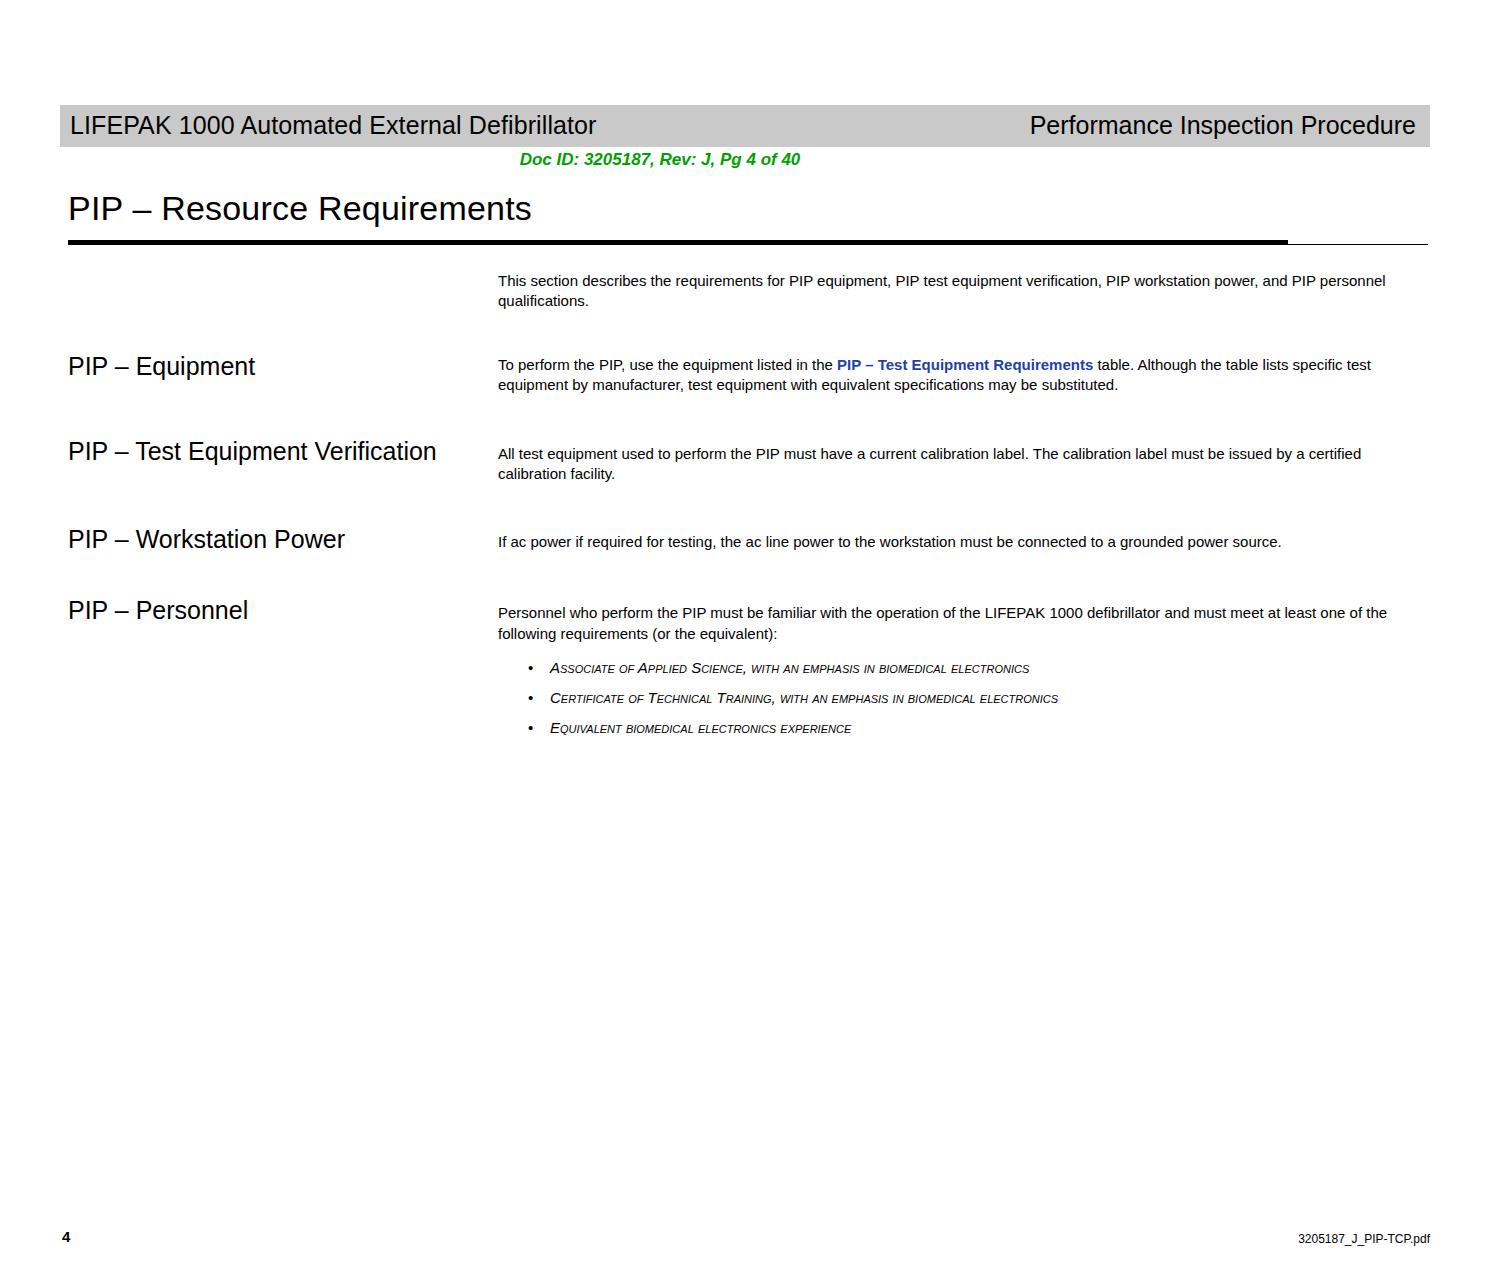LIFEPAK 1000 Automated External Defibrillator
Performance Inspection Procedure
Doc ID: 3205187, Rev: J, Pg 4 of 40
PIP – Resource Requirements
This section describes the requirements for PIP equipment, PIP test equipment verification, PIP workstation power, and PIP personnel qualifications.
PIP – Equipment
To perform the PIP, use the equipment listed in the PIP – Test Equipment Requirements table. Although the table lists specific test equipment by manufacturer, test equipment with equivalent specifications may be substituted.
PIP – Test Equipment Verification
All test equipment used to perform the PIP must have a current calibration label. The calibration label must be issued by a certified calibration facility.
PIP – Workstation Power
If ac power if required for testing, the ac line power to the workstation must be connected to a grounded power source.
PIP – Personnel
Personnel who perform the PIP must be familiar with the operation of the LIFEPAK 1000 defibrillator and must meet at least one of the following requirements (or the equivalent):
Associate of Applied Science, with an emphasis in biomedical electronics
Certificate of Technical Training, with an emphasis in biomedical electronics
Equivalent biomedical electronics experience
4
3205187_J_PIP-TCP.pdf